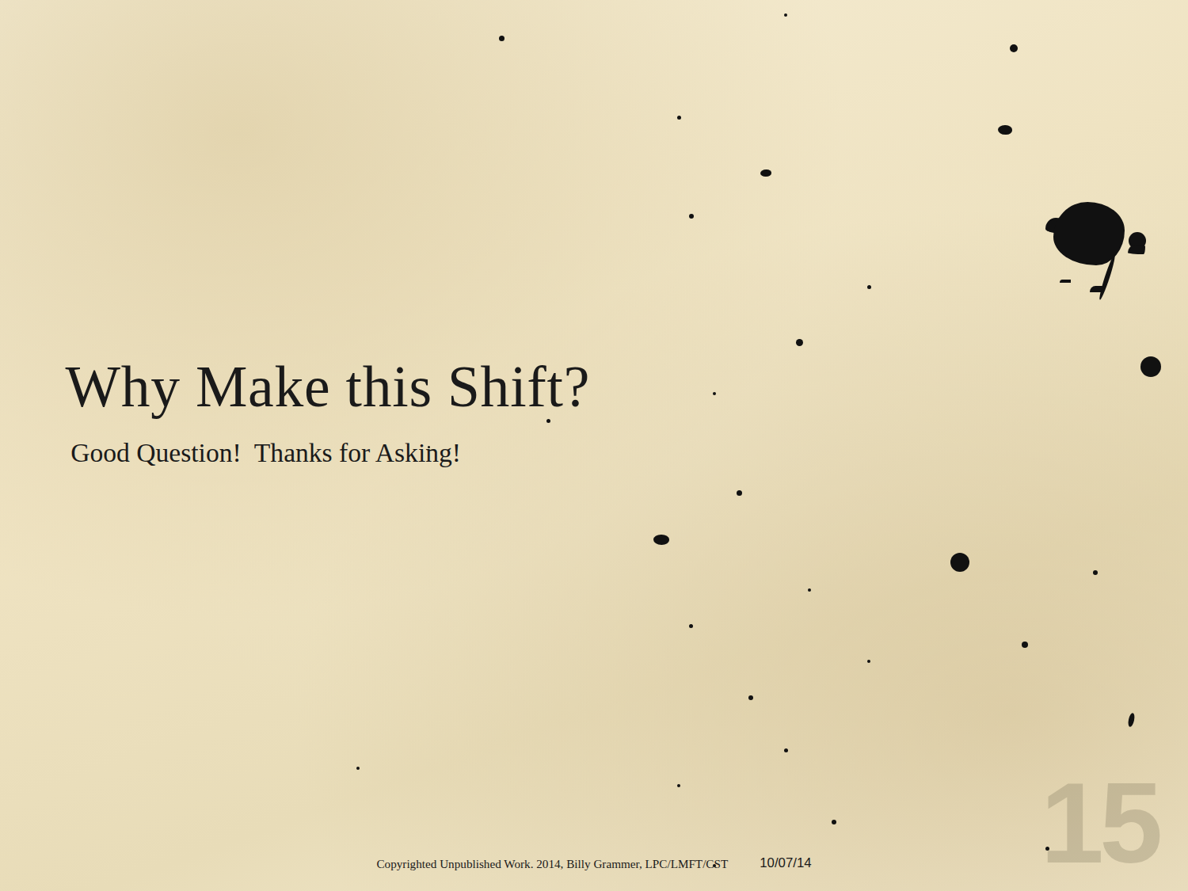Why Make this Shift?
Good Question! Thanks for Asking!
15
Copyrighted Unpublished Work. 2014, Billy Grammer, LPC/LMFT/CST
10/07/14